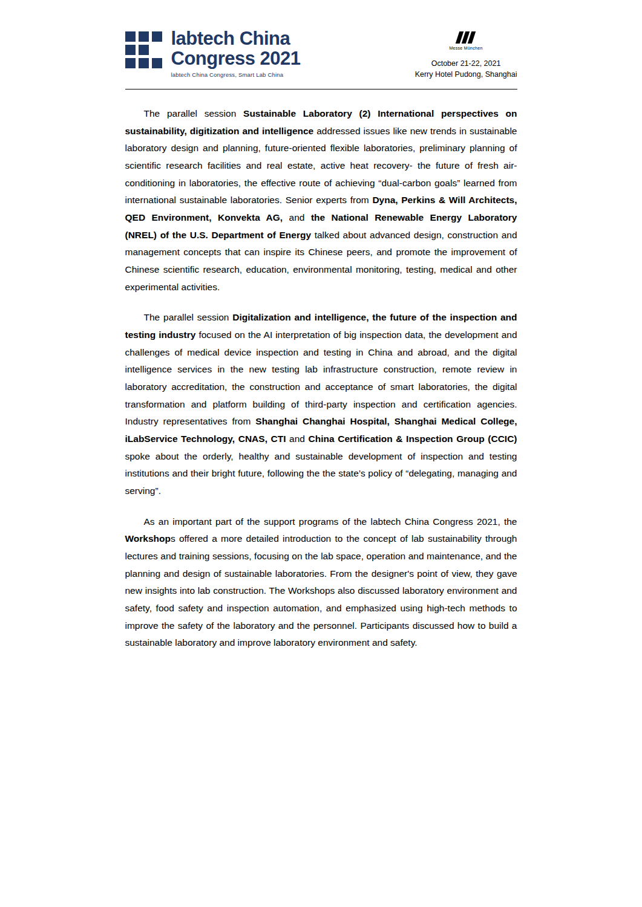labtech China
Congress 2021
labtech China Congress, Smart Lab China
Messe München
October 21-22, 2021
Kerry Hotel Pudong, Shanghai
The parallel session Sustainable Laboratory (2) International perspectives on sustainability, digitization and intelligence addressed issues like new trends in sustainable laboratory design and planning, future-oriented flexible laboratories, preliminary planning of scientific research facilities and real estate, active heat recovery- the future of fresh air-conditioning in laboratories, the effective route of achieving “dual-carbon goals” learned from international sustainable laboratories. Senior experts from Dyna, Perkins & Will Architects, QED Environment, Konvekta AG, and the National Renewable Energy Laboratory (NREL) of the U.S. Department of Energy talked about advanced design, construction and management concepts that can inspire its Chinese peers, and promote the improvement of Chinese scientific research, education, environmental monitoring, testing, medical and other experimental activities.
The parallel session Digitalization and intelligence, the future of the inspection and testing industry focused on the AI interpretation of big inspection data, the development and challenges of medical device inspection and testing in China and abroad, and the digital intelligence services in the new testing lab infrastructure construction, remote review in laboratory accreditation, the construction and acceptance of smart laboratories, the digital transformation and platform building of third-party inspection and certification agencies. Industry representatives from Shanghai Changhai Hospital, Shanghai Medical College, iLabService Technology, CNAS, CTI and China Certification & Inspection Group (CCIC) spoke about the orderly, healthy and sustainable development of inspection and testing institutions and their bright future, following the the state’s policy of “delegating, managing and serving”.
As an important part of the support programs of the labtech China Congress 2021, the Workshops offered a more detailed introduction to the concept of lab sustainability through lectures and training sessions, focusing on the lab space, operation and maintenance, and the planning and design of sustainable laboratories. From the designer's point of view, they gave new insights into lab construction. The Workshops also discussed laboratory environment and safety, food safety and inspection automation, and emphasized using high-tech methods to improve the safety of the laboratory and the personnel. Participants discussed how to build a sustainable laboratory and improve laboratory environment and safety.